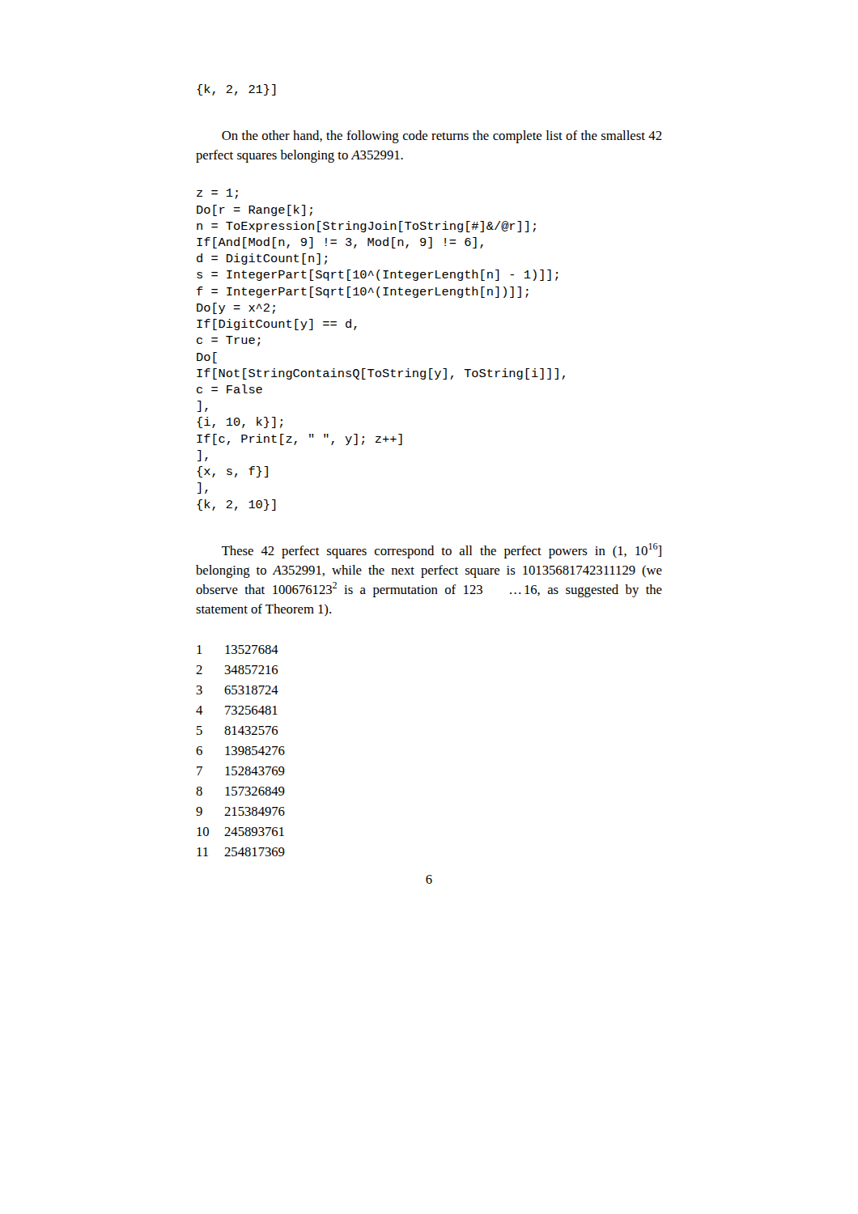{k, 2, 21}]
On the other hand, the following code returns the complete list of the smallest 42 perfect squares belonging to A352991.
z = 1;
Do[r = Range[k];
n = ToExpression[StringJoin[ToString[#]&/@r]];
If[And[Mod[n, 9] != 3, Mod[n, 9] != 6],
d = DigitCount[n];
s = IntegerPart[Sqrt[10^(IntegerLength[n] - 1)]];
f = IntegerPart[Sqrt[10^(IntegerLength[n])]];
Do[y = x^2;
If[DigitCount[y] == d,
c = True;
Do[
If[Not[StringContainsQ[ToString[y], ToString[i]]],
c = False
],
{i, 10, k}];
If[c, Print[z, " ", y]; z++]
],
{x, s, f}]
],
{k, 2, 10}]
These 42 perfect squares correspond to all the perfect powers in (1, 1016] belonging to A352991, while the next perfect square is 10135681742311129 (we observe that 1006761232 is a permutation of 123…16, as suggested by the statement of Theorem 1).
113527684
234857216
365318724
473256481
581432576
6139854276
7152843769
8157326849
9215384976
10245893761
11254817369
6